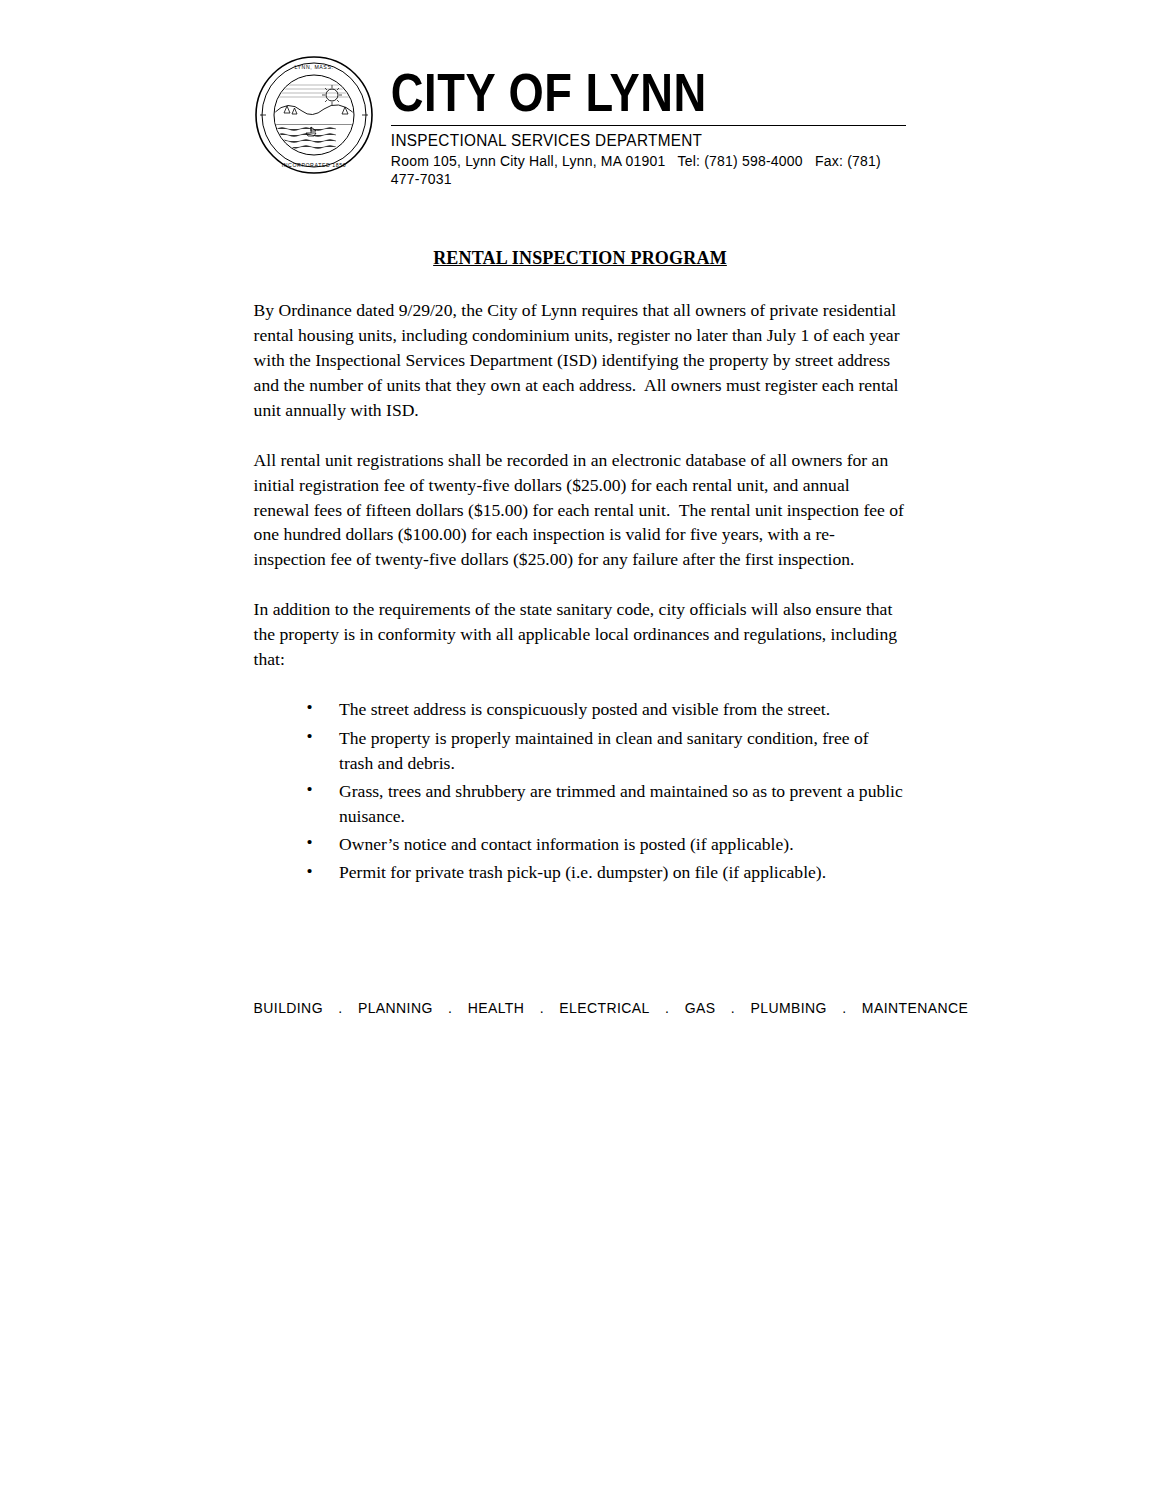LYNN, MASS. INCORPORATED 1850
CITY OF LYNN
INSPECTIONAL SERVICES DEPARTMENT
Room 105, Lynn City Hall, Lynn, MA 01901 Tel: (781) 598-4000 Fax: (781) 477-7031
RENTAL INSPECTION PROGRAM
By Ordinance dated 9/29/20, the City of Lynn requires that all owners of private residential rental housing units, including condominium units, register no later than July 1 of each year with the Inspectional Services Department (ISD) identifying the property by street address and the number of units that they own at each address. All owners must register each rental unit annually with ISD.
All rental unit registrations shall be recorded in an electronic database of all owners for an initial registration fee of twenty-five dollars ($25.00) for each rental unit, and annual renewal fees of fifteen dollars ($15.00) for each rental unit. The rental unit inspection fee of one hundred dollars ($100.00) for each inspection is valid for five years, with a re-inspection fee of twenty-five dollars ($25.00) for any failure after the first inspection.
In addition to the requirements of the state sanitary code, city officials will also ensure that the property is in conformity with all applicable local ordinances and regulations, including that:
The street address is conspicuously posted and visible from the street.
The property is properly maintained in clean and sanitary condition, free of trash and debris.
Grass, trees and shrubbery are trimmed and maintained so as to prevent a public nuisance.
Owner’s notice and contact information is posted (if applicable).
Permit for private trash pick-up (i.e. dumpster) on file (if applicable).
BUILDING. PLANNING. HEALTH. ELECTRICAL. GAS. PLUMBING. MAINTENANCE